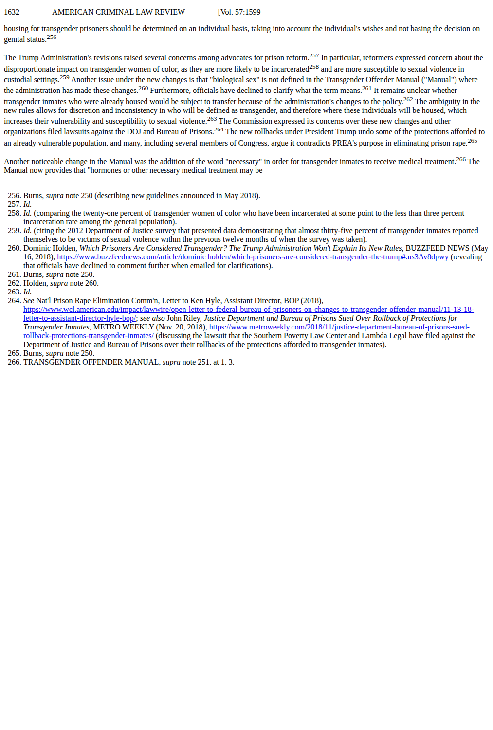1632 AMERICAN CRIMINAL LAW REVIEW [Vol. 57:1599
housing for transgender prisoners should be determined on an individual basis, taking into account the individual's wishes and not basing the decision on genital status.256
The Trump Administration's revisions raised several concerns among advocates for prison reform.257 In particular, reformers expressed concern about the disproportionate impact on transgender women of color, as they are more likely to be incarcerated258 and are more susceptible to sexual violence in custodial settings.259 Another issue under the new changes is that "biological sex" is not defined in the Transgender Offender Manual ("Manual") where the administration has made these changes.260 Furthermore, officials have declined to clarify what the term means.261 It remains unclear whether transgender inmates who were already housed would be subject to transfer because of the administration's changes to the policy.262 The ambiguity in the new rules allows for discretion and inconsistency in who will be defined as transgender, and therefore where these individuals will be housed, which increases their vulnerability and susceptibility to sexual violence.263 The Commission expressed its concerns over these new changes and other organizations filed lawsuits against the DOJ and Bureau of Prisons.264 The new rollbacks under President Trump undo some of the protections afforded to an already vulnerable population, and many, including several members of Congress, argue it contradicts PREA's purpose in eliminating prison rape.265
Another noticeable change in the Manual was the addition of the word "necessary" in order for transgender inmates to receive medical treatment.266 The Manual now provides that "hormones or other necessary medical treatment may be
Burns, supra note 250 (describing new guidelines announced in May 2018).
Id.
Id. (comparing the twenty-one percent of transgender women of color who have been incarcerated at some point to the less than three percent incarceration rate among the general population).
Id. (citing the 2012 Department of Justice survey that presented data demonstrating that almost thirty-five percent of transgender inmates reported themselves to be victims of sexual violence within the previous twelve months of when the survey was taken).
Dominic Holden, Which Prisoners Are Considered Transgender? The Trump Administration Won't Explain Its New Rules, BUZZFEED NEWS (May 16, 2018), https://www.buzzfeednews.com/article/dominic holden/which-prisoners-are-considered-transgender-the-trump#.us3Av8dpwy (revealing that officials have declined to comment further when emailed for clarifications).
Burns, supra note 250.
Holden, supra note 260.
Id.
See Nat'l Prison Rape Elimination Comm'n, Letter to Ken Hyle, Assistant Director, BOP (2018), https://www.wcl.american.edu/impact/lawwire/open-letter-to-federal-bureau-of-prisoners-on-changes-to-transgender-offender-manual/11-13-18-letter-to-assistant-director-hyle-bop/; see also John Riley, Justice Department and Bureau of Prisons Sued Over Rollback of Protections for Transgender Inmates, METRO WEEKLY (Nov. 20, 2018), https://www.metroweekly.com/2018/11/justice-department-bureau-of-prisons-sued-rollback-protections-transgender-inmates/ (discussing the lawsuit that the Southern Poverty Law Center and Lambda Legal have filed against the Department of Justice and Bureau of Prisons over their rollbacks of the protections afforded to transgender inmates).
Burns, supra note 250.
TRANSGENDER OFFENDER MANUAL, supra note 251, at 1, 3.